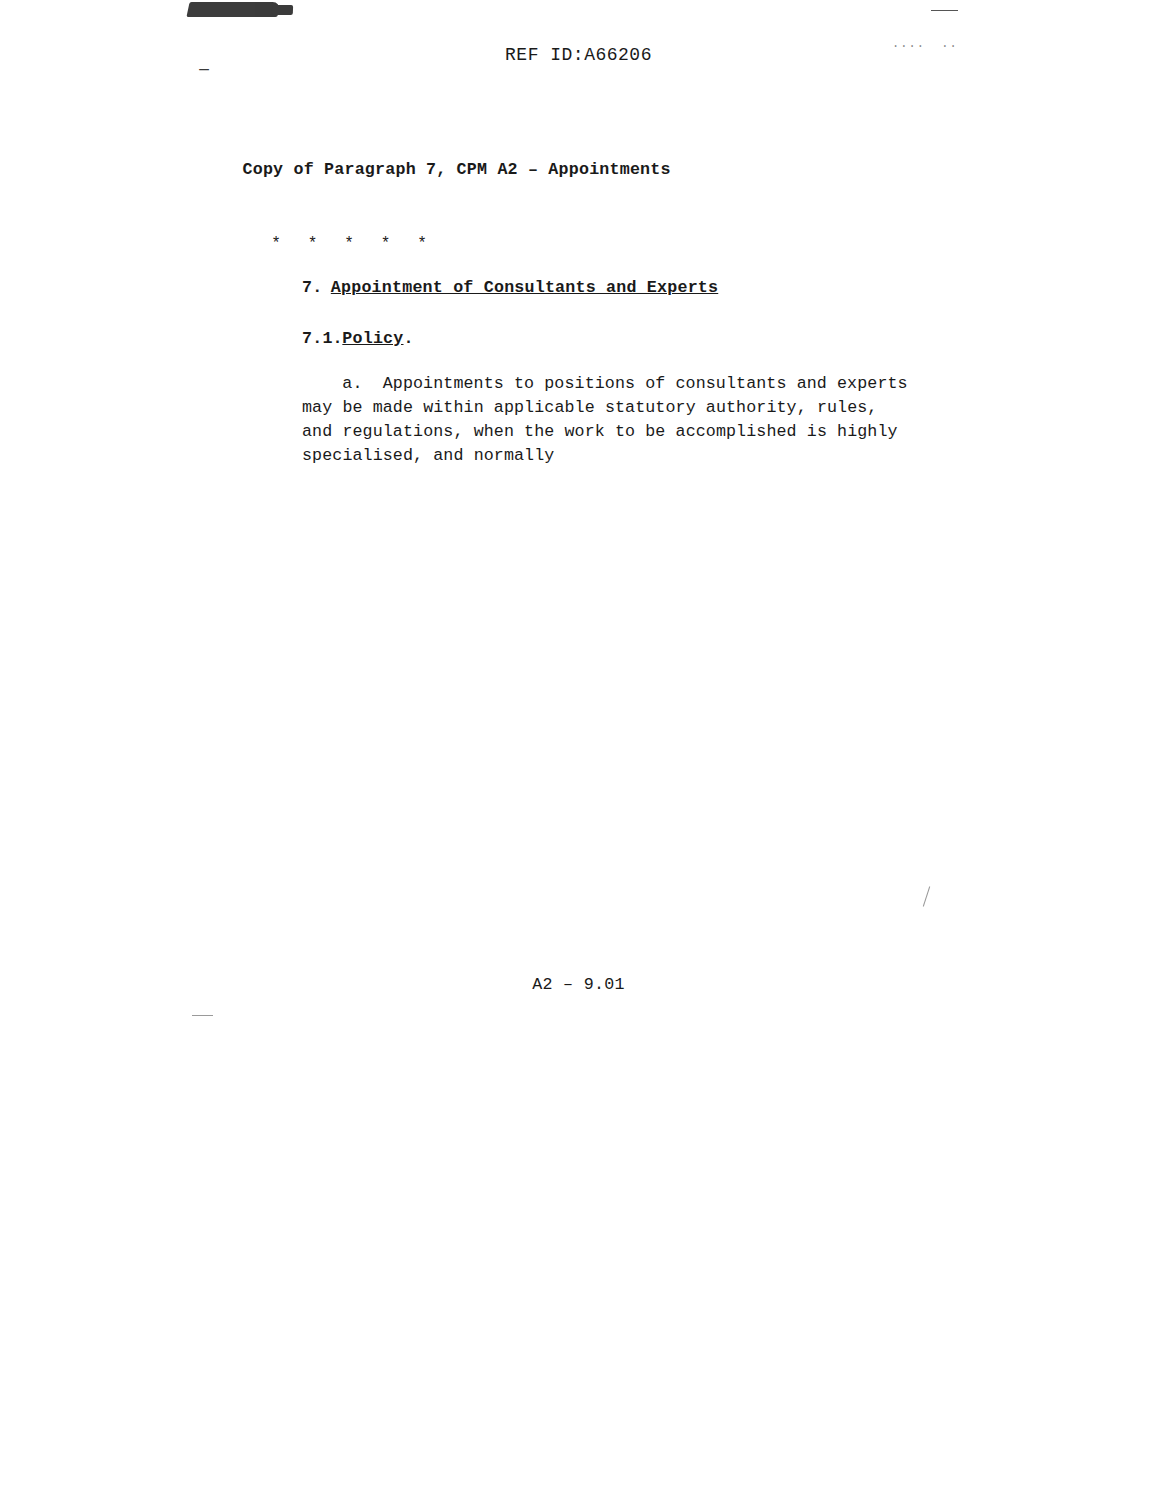.... ..
—
REF ID:A66206
Copy of Paragraph 7, CPM A2 – Appointments
*****
7. Appointment of Consultants and Experts
7.1. Policy.
a. Appointments to positions of consultants and experts may be made within applicable statutory authority, rules, and regulations, when the work to be accomplished is highly specialised, and normally
A2 – 9.01